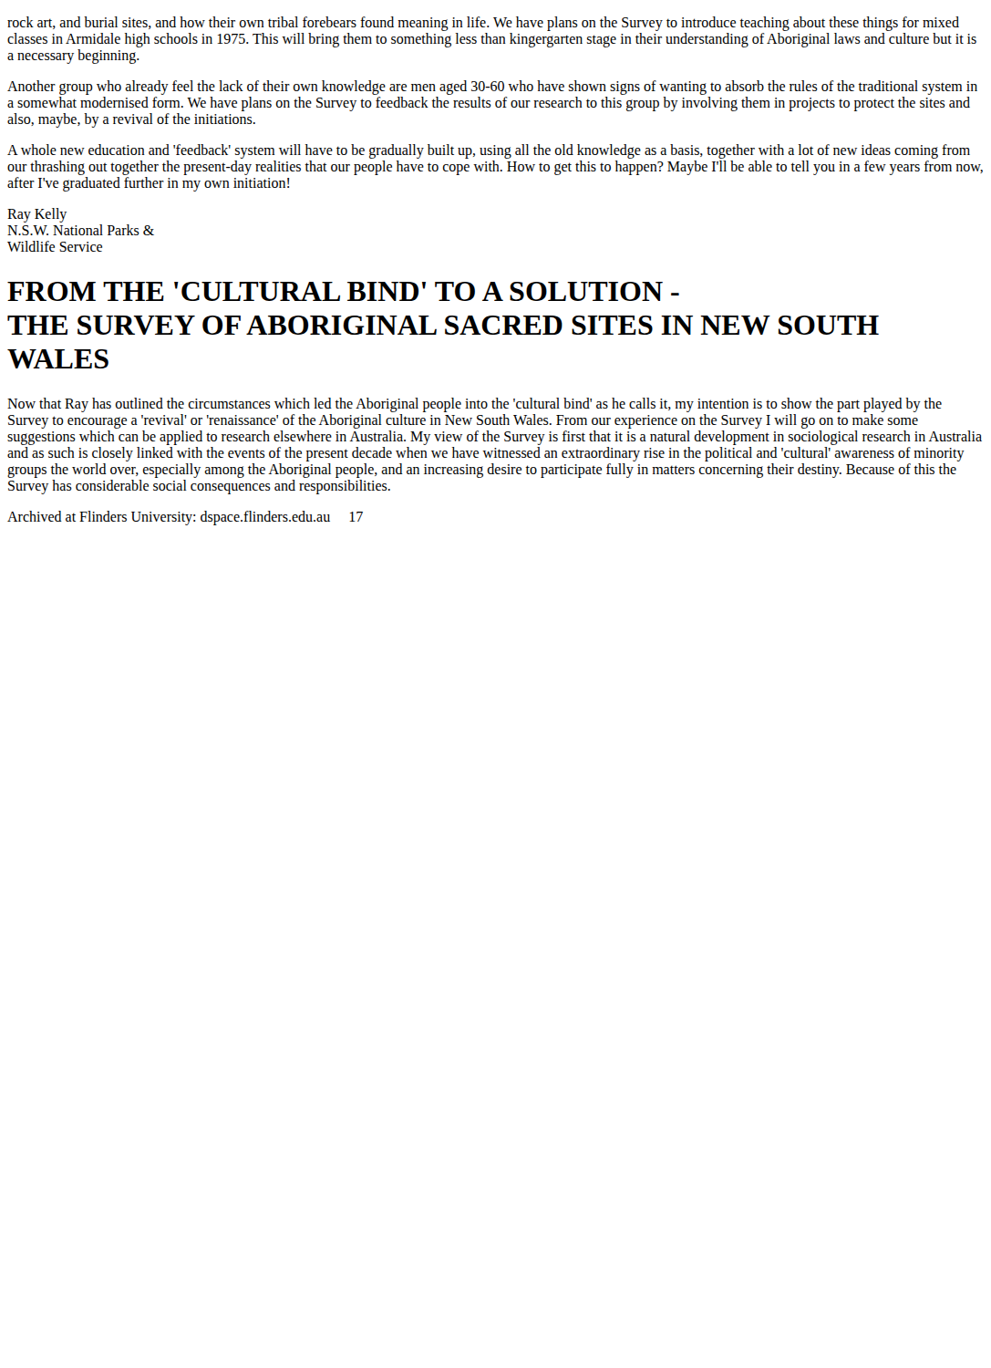rock art, and burial sites, and how their own tribal forebears found meaning in life. We have plans on the Survey to introduce teaching about these things for mixed classes in Armidale high schools in 1975. This will bring them to something less than kingergarten stage in their understanding of Aboriginal laws and culture but it is a necessary beginning.
Another group who already feel the lack of their own knowledge are men aged 30-60 who have shown signs of wanting to absorb the rules of the traditional system in a somewhat modernised form. We have plans on the Survey to feedback the results of our research to this group by involving them in projects to protect the sites and also, maybe, by a revival of the initiations.
A whole new education and 'feedback' system will have to be gradually built up, using all the old knowledge as a basis, together with a lot of new ideas coming from our thrashing out together the present-day realities that our people have to cope with. How to get this to happen? Maybe I'll be able to tell you in a few years from now, after I've graduated further in my own initiation!
Ray Kelly
N.S.W. National Parks &
Wildlife Service
FROM THE 'CULTURAL BIND' TO A SOLUTION -
THE SURVEY OF ABORIGINAL SACRED SITES IN NEW SOUTH WALES
Now that Ray has outlined the circumstances which led the Aboriginal people into the 'cultural bind' as he calls it, my intention is to show the part played by the Survey to encourage a 'revival' or 'renaissance' of the Aboriginal culture in New South Wales. From our experience on the Survey I will go on to make some suggestions which can be applied to research elsewhere in Australia. My view of the Survey is first that it is a natural development in sociological research in Australia and as such is closely linked with the events of the present decade when we have witnessed an extraordinary rise in the political and 'cultural' awareness of minority groups the world over, especially among the Aboriginal people, and an increasing desire to participate fully in matters concerning their destiny. Because of this the Survey has considerable social consequences and responsibilities.
Archived at Flinders University: dspace.flinders.edu.au 17